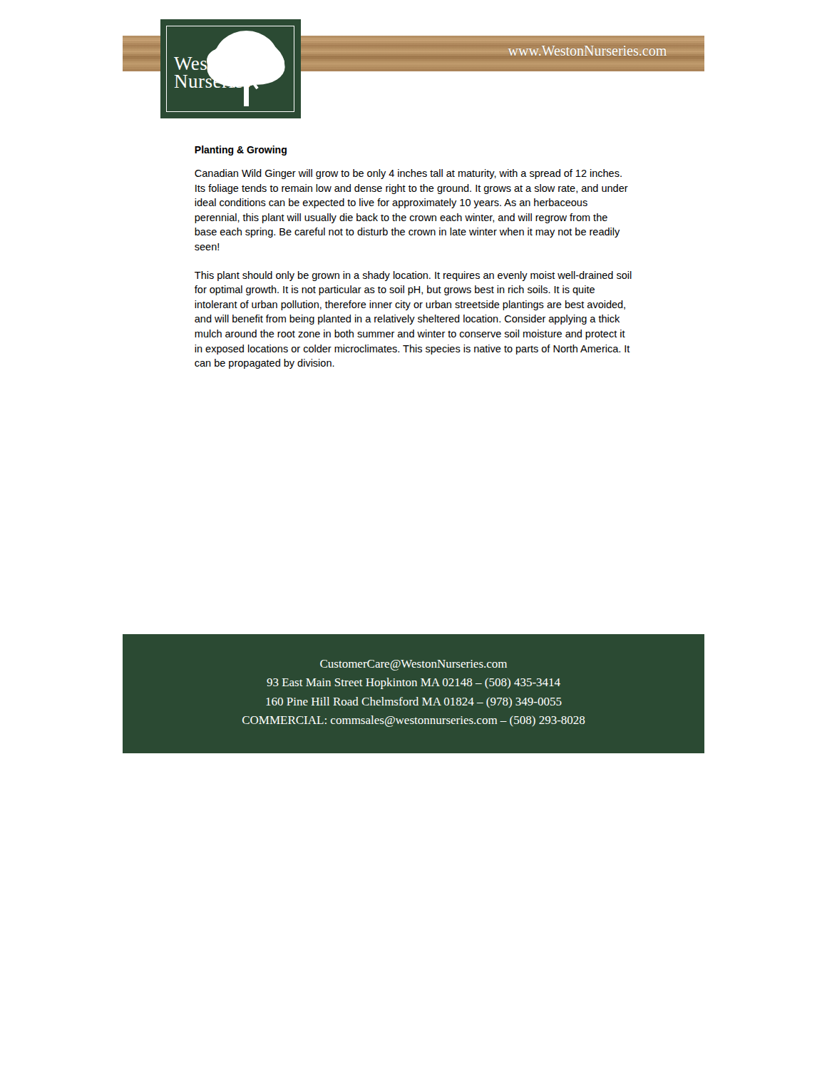Weston Nurseries
www.WestonNurseries.com
Planting & Growing
Canadian Wild Ginger will grow to be only 4 inches tall at maturity, with a spread of 12 inches. Its foliage tends to remain low and dense right to the ground. It grows at a slow rate, and under ideal conditions can be expected to live for approximately 10 years. As an herbaceous perennial, this plant will usually die back to the crown each winter, and will regrow from the base each spring. Be careful not to disturb the crown in late winter when it may not be readily seen!
This plant should only be grown in a shady location. It requires an evenly moist well-drained soil for optimal growth. It is not particular as to soil pH, but grows best in rich soils. It is quite intolerant of urban pollution, therefore inner city or urban streetside plantings are best avoided, and will benefit from being planted in a relatively sheltered location. Consider applying a thick mulch around the root zone in both summer and winter to conserve soil moisture and protect it in exposed locations or colder microclimates. This species is native to parts of North America. It can be propagated by division.
CustomerCare@WestonNurseries.com
93 East Main Street Hopkinton MA 02148 – (508) 435-3414
160 Pine Hill Road Chelmsford MA 01824 – (978) 349-0055
COMMERCIAL: commsales@westonnurseries.com – (508) 293-8028